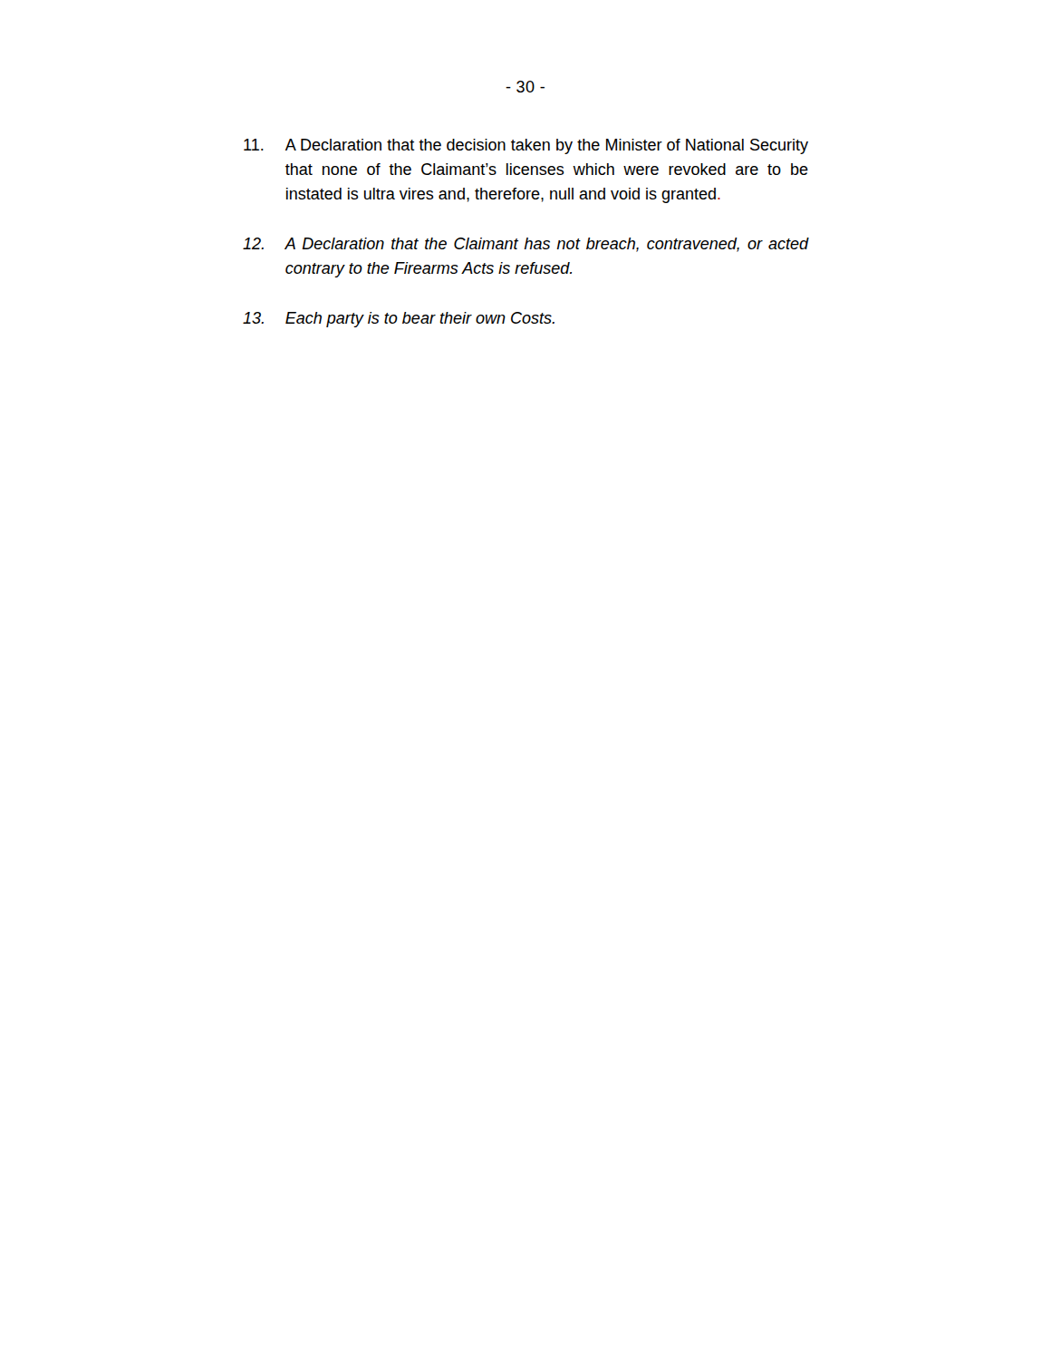- 30 -
11. A Declaration that the decision taken by the Minister of National Security that none of the Claimant’s licenses which were revoked are to be instated is ultra vires and, therefore, null and void is granted.
12. A Declaration that the Claimant has not breach, contravened, or acted contrary to the Firearms Acts is refused.
13. Each party is to bear their own Costs.